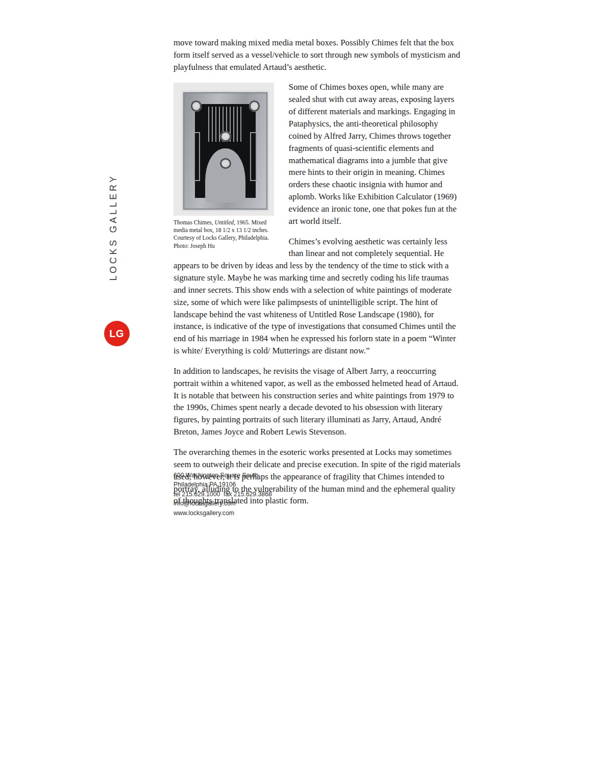Locks Gallery
LG
move toward making mixed media metal boxes. Possibly Chimes felt that the box form itself served as a vessel/vehicle to sort through new symbols of mysticism and playfulness that emulated Artaud’s aesthetic.
Thomas Chimes, Untitled, 1965. Mixed media metal box, 18 1/2 x 13 1/2 inches. Courtesy of Locks Gallery, Philadelphia. Photo: Joseph Hu
Some of Chimes boxes open, while many are sealed shut with cut away areas, exposing layers of different materials and markings. Engaging in Pataphysics, the anti-theoretical philosophy coined by Alfred Jarry, Chimes throws together fragments of quasi-scientific elements and mathematical diagrams into a jumble that give mere hints to their origin in meaning. Chimes orders these chaotic insignia with humor and aplomb. Works like Exhibition Calculator (1969) evidence an ironic tone, one that pokes fun at the art world itself.
Chimes’s evolving aesthetic was certainly less than linear and not completely sequential. He appears to be driven by ideas and less by the tendency of the time to stick with a signature style. Maybe he was marking time and secretly coding his life traumas and inner secrets. This show ends with a selection of white paintings of moderate size, some of which were like palimpsests of unintelligible script. The hint of landscape behind the vast whiteness of Untitled Rose Landscape (1980), for instance, is indicative of the type of investigations that consumed Chimes until the end of his marriage in 1984 when he expressed his forlorn state in a poem “Winter is white/ Everything is cold/ Mutterings are distant now.”
In addition to landscapes, he revisits the visage of Albert Jarry, a reoccurring portrait within a whitened vapor, as well as the embossed helmeted head of Artaud. It is notable that between his construction series and white paintings from 1979 to the 1990s, Chimes spent nearly a decade devoted to his obsession with literary figures, by painting portraits of such literary illuminati as Jarry, Artaud, André Breton, James Joyce and Robert Lewis Stevenson.
The overarching themes in the esoteric works presented at Locks may sometimes seem to outweigh their delicate and precise execution. In spite of the rigid materials used, however, it is perhaps the appearance of fragility that Chimes intended to portray, alluding to the vulnerability of the human mind and the ephemeral quality of thoughts translated into plastic form.
600 Washington Square South
Philadelphia PA 19106
tel 215.629.1000 fax 215.629.3868
info@locksgallery.com
www.locksgallery.com